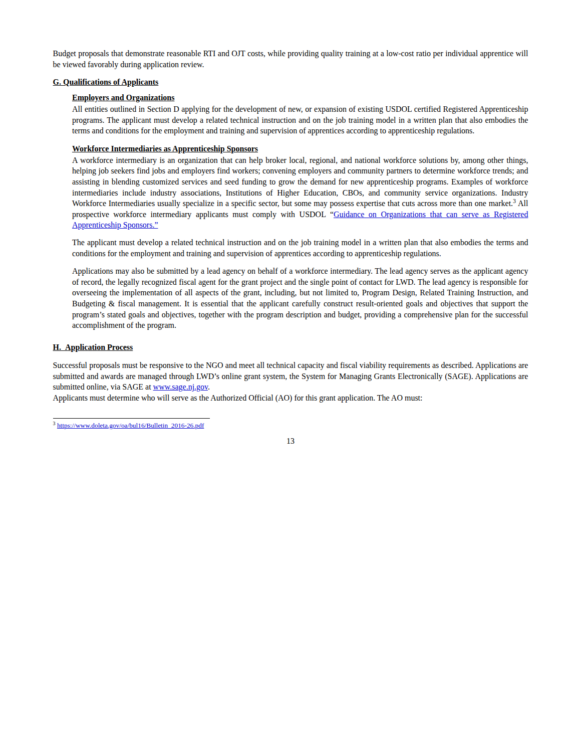Budget proposals that demonstrate reasonable RTI and OJT costs, while providing quality training at a low-cost ratio per individual apprentice will be viewed favorably during application review.
G. Qualifications of Applicants
Employers and Organizations
All entities outlined in Section D applying for the development of new, or expansion of existing USDOL certified Registered Apprenticeship programs. The applicant must develop a related technical instruction and on the job training model in a written plan that also embodies the terms and conditions for the employment and training and supervision of apprentices according to apprenticeship regulations.
Workforce Intermediaries as Apprenticeship Sponsors
A workforce intermediary is an organization that can help broker local, regional, and national workforce solutions by, among other things, helping job seekers find jobs and employers find workers; convening employers and community partners to determine workforce trends; and assisting in blending customized services and seed funding to grow the demand for new apprenticeship programs. Examples of workforce intermediaries include industry associations, Institutions of Higher Education, CBOs, and community service organizations. Industry Workforce Intermediaries usually specialize in a specific sector, but some may possess expertise that cuts across more than one market.3 All prospective workforce intermediary applicants must comply with USDOL “Guidance on Organizations that can serve as Registered Apprenticeship Sponsors.”
The applicant must develop a related technical instruction and on the job training model in a written plan that also embodies the terms and conditions for the employment and training and supervision of apprentices according to apprenticeship regulations.
Applications may also be submitted by a lead agency on behalf of a workforce intermediary. The lead agency serves as the applicant agency of record, the legally recognized fiscal agent for the grant project and the single point of contact for LWD. The lead agency is responsible for overseeing the implementation of all aspects of the grant, including, but not limited to, Program Design, Related Training Instruction, and Budgeting & fiscal management. It is essential that the applicant carefully construct result-oriented goals and objectives that support the program’s stated goals and objectives, together with the program description and budget, providing a comprehensive plan for the successful accomplishment of the program.
H. Application Process
Successful proposals must be responsive to the NGO and meet all technical capacity and fiscal viability requirements as described. Applications are submitted and awards are managed through LWD’s online grant system, the System for Managing Grants Electronically (SAGE). Applications are submitted online, via SAGE at www.sage.nj.gov.
Applicants must determine who will serve as the Authorized Official (AO) for this grant application. The AO must:
3 https://www.doleta.gov/oa/bul16/Bulletin_2016-26.pdf
13